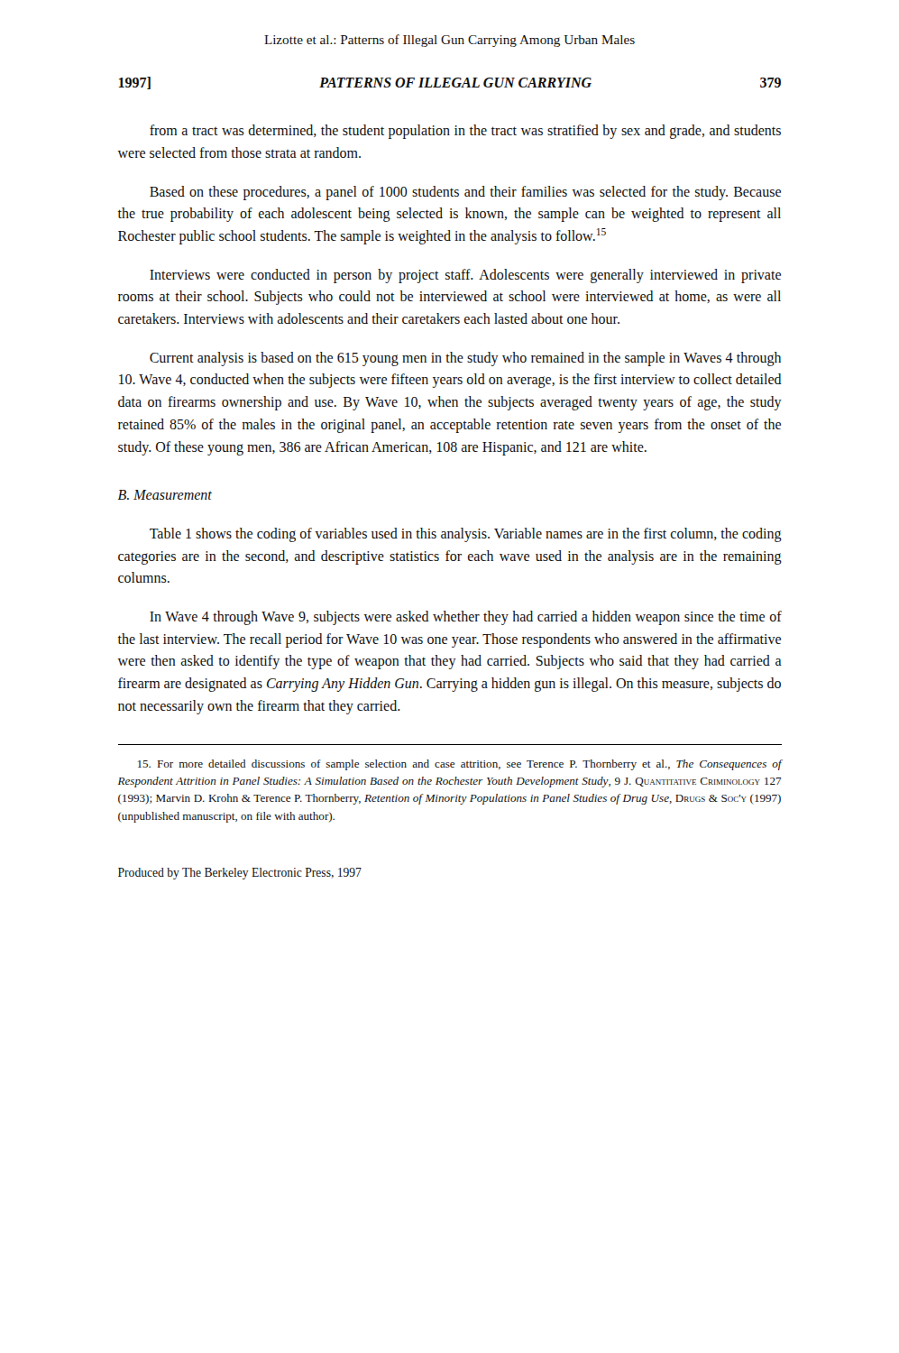Lizotte et al.: Patterns of Illegal Gun Carrying Among Urban Males
1997] PATTERNS OF ILLEGAL GUN CARRYING 379
from a tract was determined, the student population in the tract was stratified by sex and grade, and students were selected from those strata at random.
Based on these procedures, a panel of 1000 students and their families was selected for the study. Because the true probability of each adolescent being selected is known, the sample can be weighted to represent all Rochester public school students. The sample is weighted in the analysis to follow.15
Interviews were conducted in person by project staff. Adolescents were generally interviewed in private rooms at their school. Subjects who could not be interviewed at school were interviewed at home, as were all caretakers. Interviews with adolescents and their caretakers each lasted about one hour.
Current analysis is based on the 615 young men in the study who remained in the sample in Waves 4 through 10. Wave 4, conducted when the subjects were fifteen years old on average, is the first interview to collect detailed data on firearms ownership and use. By Wave 10, when the subjects averaged twenty years of age, the study retained 85% of the males in the original panel, an acceptable retention rate seven years from the onset of the study. Of these young men, 386 are African American, 108 are Hispanic, and 121 are white.
B. Measurement
Table 1 shows the coding of variables used in this analysis. Variable names are in the first column, the coding categories are in the second, and descriptive statistics for each wave used in the analysis are in the remaining columns.
In Wave 4 through Wave 9, subjects were asked whether they had carried a hidden weapon since the time of the last interview. The recall period for Wave 10 was one year. Those respondents who answered in the affirmative were then asked to identify the type of weapon that they had carried. Subjects who said that they had carried a firearm are designated as Carrying Any Hidden Gun. Carrying a hidden gun is illegal. On this measure, subjects do not necessarily own the firearm that they carried.
15. For more detailed discussions of sample selection and case attrition, see Terence P. Thornberry et al., The Consequences of Respondent Attrition in Panel Studies: A Simulation Based on the Rochester Youth Development Study, 9 J. Quantitative Criminology 127 (1993); Marvin D. Krohn & Terence P. Thornberry, Retention of Minority Populations in Panel Studies of Drug Use, Drugs & Soc'y (1997) (unpublished manuscript, on file with author).
Produced by The Berkeley Electronic Press, 1997